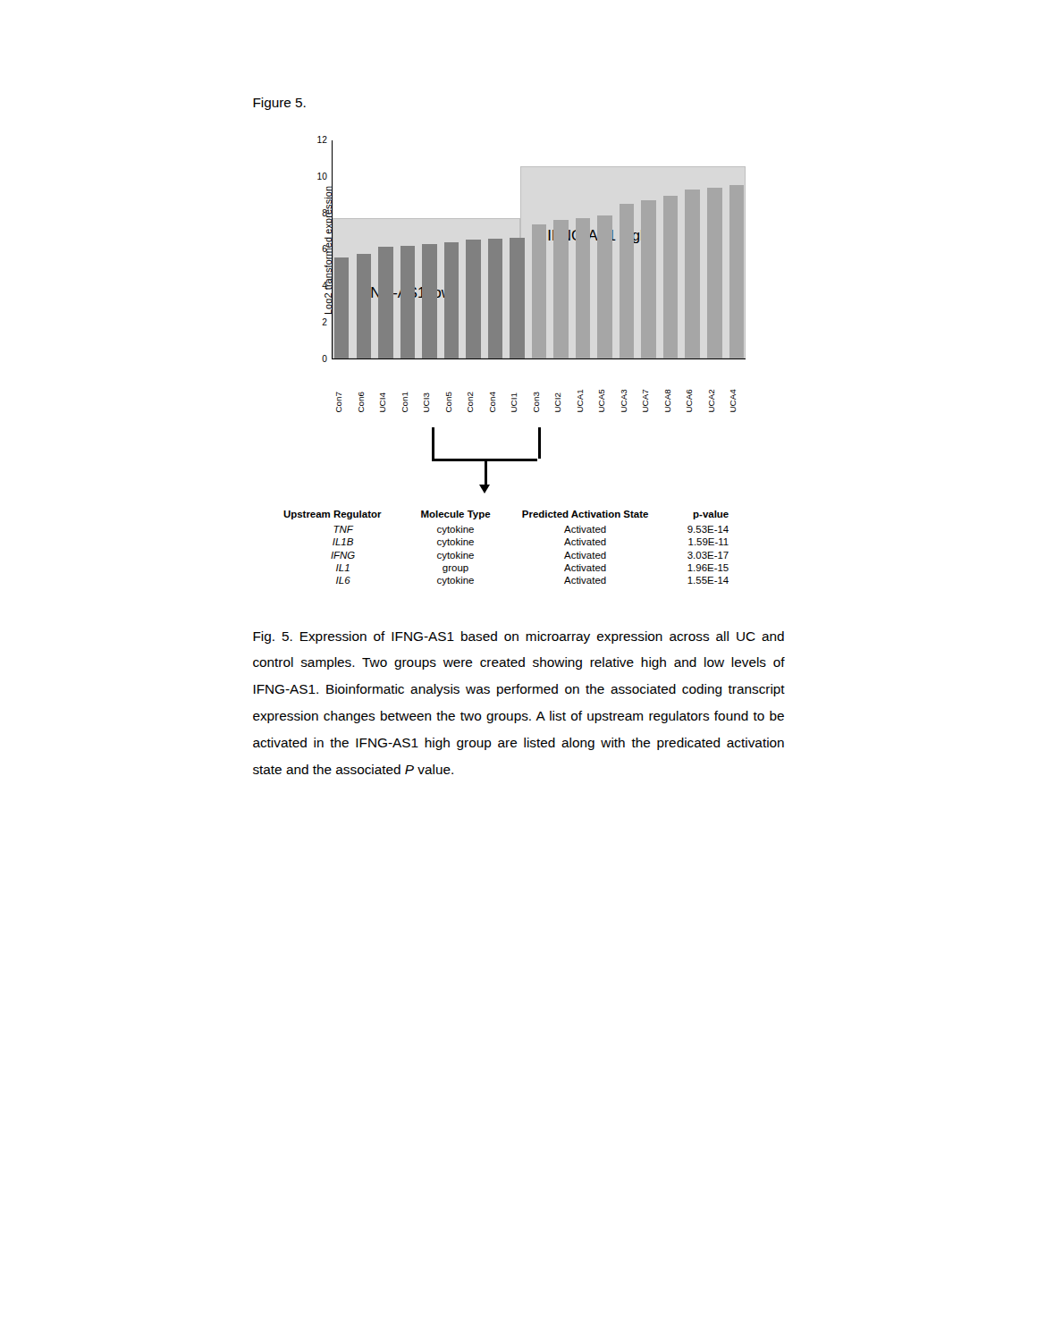Figure 5.
Log2 transformed expression
12 10 8 6 4 2 0
IFNG-AS1 low
IFNG-AS1 high
Con7 Con6 UCI4 Con1 UCI3 Con5 Con2 Con4 UCI1 Con3 UCI2 UCA1 UCA5 UCA3 UCA7 UCA8 UCA6 UCA2 UCA4
| Upstream Regulator | Molecule Type | Predicted Activation State | p-value |
| --- | --- | --- | --- |
| TNF | cytokine | Activated | 9.53E-14 |
| IL1B | cytokine | Activated | 1.59E-11 |
| IFNG | cytokine | Activated | 3.03E-17 |
| IL1 | group | Activated | 1.96E-15 |
| IL6 | cytokine | Activated | 1.55E-14 |
Fig. 5. Expression of IFNG-AS1 based on microarray expression across all UC and control samples. Two groups were created showing relative high and low levels of IFNG-AS1. Bioinformatic analysis was performed on the associated coding transcript expression changes between the two groups. A list of upstream regulators found to be activated in the IFNG-AS1 high group are listed along with the predicated activation state and the associated P value.